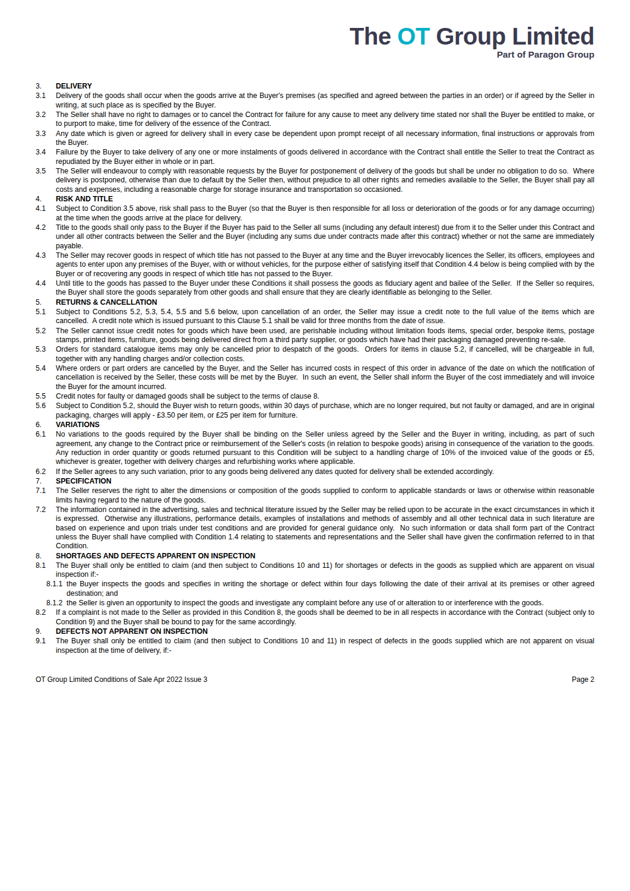The OT Group Limited
Part of Paragon Group
3.
Delivery
3.1
Delivery of the goods shall occur when the goods arrive at the Buyer's premises (as specified and agreed between the parties in an order) or if agreed by the Seller in writing, at such place as is specified by the Buyer.
3.2
The Seller shall have no right to damages or to cancel the Contract for failure for any cause to meet any delivery time stated nor shall the Buyer be entitled to make, or to purport to make, time for delivery of the essence of the Contract.
3.3
Any date which is given or agreed for delivery shall in every case be dependent upon prompt receipt of all necessary information, final instructions or approvals from the Buyer.
3.4
Failure by the Buyer to take delivery of any one or more instalments of goods delivered in accordance with the Contract shall entitle the Seller to treat the Contract as repudiated by the Buyer either in whole or in part.
3.5
The Seller will endeavour to comply with reasonable requests by the Buyer for postponement of delivery of the goods but shall be under no obligation to do so. Where delivery is postponed, otherwise than due to default by the Seller then, without prejudice to all other rights and remedies available to the Seller, the Buyer shall pay all costs and expenses, including a reasonable charge for storage insurance and transportation so occasioned.
4.
Risk and Title
4.1
Subject to Condition 3.5 above, risk shall pass to the Buyer (so that the Buyer is then responsible for all loss or deterioration of the goods or for any damage occurring) at the time when the goods arrive at the place for delivery.
4.2
Title to the goods shall only pass to the Buyer if the Buyer has paid to the Seller all sums (including any default interest) due from it to the Seller under this Contract and under all other contracts between the Seller and the Buyer (including any sums due under contracts made after this contract) whether or not the same are immediately payable.
4.3
The Seller may recover goods in respect of which title has not passed to the Buyer at any time and the Buyer irrevocably licences the Seller, its officers, employees and agents to enter upon any premises of the Buyer, with or without vehicles, for the purpose either of satisfying itself that Condition 4.4 below is being complied with by the Buyer or of recovering any goods in respect of which title has not passed to the Buyer.
4.4
Until title to the goods has passed to the Buyer under these Conditions it shall possess the goods as fiduciary agent and bailee of the Seller. If the Seller so requires, the Buyer shall store the goods separately from other goods and shall ensure that they are clearly identifiable as belonging to the Seller.
5.
Returns & Cancellation
5.1
Subject to Conditions 5.2, 5.3, 5.4, 5.5 and 5.6 below, upon cancellation of an order, the Seller may issue a credit note to the full value of the items which are cancelled. A credit note which is issued pursuant to this Clause 5.1 shall be valid for three months from the date of issue.
5.2
The Seller cannot issue credit notes for goods which have been used, are perishable including without limitation foods items, special order, bespoke items, postage stamps, printed items, furniture, goods being delivered direct from a third party supplier, or goods which have had their packaging damaged preventing re-sale.
5.3
Orders for standard catalogue items may only be cancelled prior to despatch of the goods. Orders for items in clause 5.2, if cancelled, will be chargeable in full, together with any handling charges and/or collection costs.
5.4
Where orders or part orders are cancelled by the Buyer, and the Seller has incurred costs in respect of this order in advance of the date on which the notification of cancellation is received by the Seller, these costs will be met by the Buyer. In such an event, the Seller shall inform the Buyer of the cost immediately and will invoice the Buyer for the amount incurred.
5.5
Credit notes for faulty or damaged goods shall be subject to the terms of clause 8.
5.6
Subject to Condition 5.2, should the Buyer wish to return goods, within 30 days of purchase, which are no longer required, but not faulty or damaged, and are in original packaging, charges will apply - £3.50 per item, or £25 per item for furniture.
6.
Variations
6.1
No variations to the goods required by the Buyer shall be binding on the Seller unless agreed by the Seller and the Buyer in writing, including, as part of such agreement, any change to the Contract price or reimbursement of the Seller's costs (in relation to bespoke goods) arising in consequence of the variation to the goods. Any reduction in order quantity or goods returned pursuant to this Condition will be subject to a handling charge of 10% of the invoiced value of the goods or £5, whichever is greater, together with delivery charges and refurbishing works where applicable.
6.2
If the Seller agrees to any such variation, prior to any goods being delivered any dates quoted for delivery shall be extended accordingly.
7.
Specification
7.1
The Seller reserves the right to alter the dimensions or composition of the goods supplied to conform to applicable standards or laws or otherwise within reasonable limits having regard to the nature of the goods.
7.2
The information contained in the advertising, sales and technical literature issued by the Seller may be relied upon to be accurate in the exact circumstances in which it is expressed. Otherwise any illustrations, performance details, examples of installations and methods of assembly and all other technical data in such literature are based on experience and upon trials under test conditions and are provided for general guidance only. No such information or data shall form part of the Contract unless the Buyer shall have complied with Condition 1.4 relating to statements and representations and the Seller shall have given the confirmation referred to in that Condition.
8.
Shortages and Defects Apparent on Inspection
8.1
The Buyer shall only be entitled to claim (and then subject to Conditions 10 and 11) for shortages or defects in the goods as supplied which are apparent on visual inspection if:-
8.1.1
the Buyer inspects the goods and specifies in writing the shortage or defect within four days following the date of their arrival at its premises or other agreed destination; and
8.1.2
the Seller is given an opportunity to inspect the goods and investigate any complaint before any use of or alteration to or interference with the goods.
8.2
If a complaint is not made to the Seller as provided in this Condition 8, the goods shall be deemed to be in all respects in accordance with the Contract (subject only to Condition 9) and the Buyer shall be bound to pay for the same accordingly.
9.
Defects Not Apparent on Inspection
9.1
The Buyer shall only be entitled to claim (and then subject to Conditions 10 and 11) in respect of defects in the goods supplied which are not apparent on visual inspection at the time of delivery, if:-
OT Group Limited Conditions of Sale Apr 2022 Issue 3
Page 2